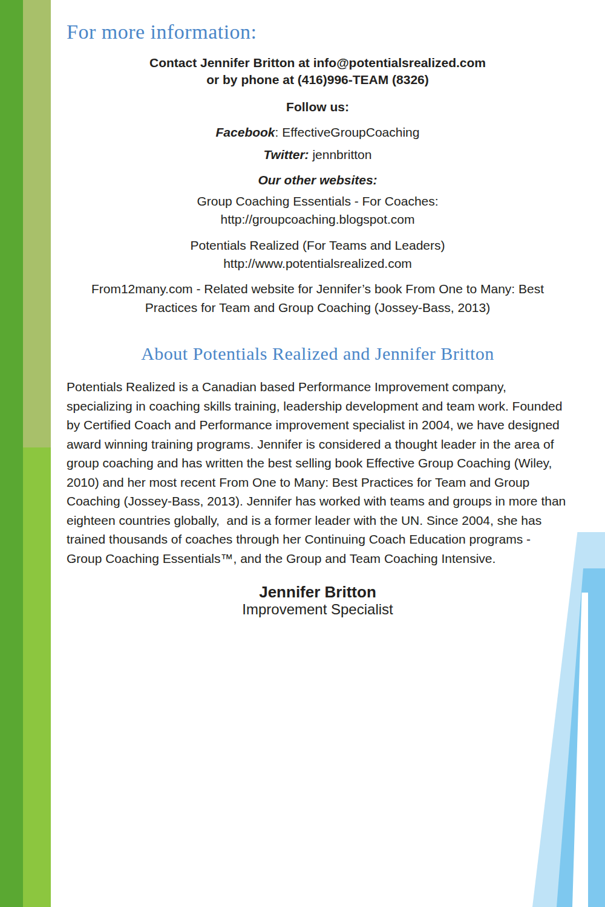For more information:
Contact Jennifer Britton at info@potentialsrealized.com
or by phone at (416)996-TEAM (8326)
Follow us:
Facebook: EffectiveGroupCoaching
Twitter: jennbritton
Our other websites:
Group Coaching Essentials - For Coaches:
http://groupcoaching.blogspot.com
Potentials Realized (For Teams and Leaders)
http://www.potentialsrealized.com
From12many.com - Related website for Jennifer’s book From One to Many: Best Practices for Team and Group Coaching (Jossey-Bass, 2013)
About Potentials Realized and Jennifer Britton
Potentials Realized is a Canadian based Performance Improvement company, specializing in coaching skills training, leadership development and team work. Founded by Certified Coach and Performance improvement specialist in 2004, we have designed award winning training programs. Jennifer is considered a thought leader in the area of group coaching and has written the best selling book Effective Group Coaching (Wiley, 2010) and her most recent From One to Many: Best Practices for Team and Group Coaching (Jossey-Bass, 2013). Jennifer has worked with teams and groups in more than eighteen countries globally, and is a former leader with the UN. Since 2004, she has trained thousands of coaches through her Continuing Coach Education programs - Group Coaching Essentials™, and the Group and Team Coaching Intensive.
Jennifer Britton
Improvement Specialist